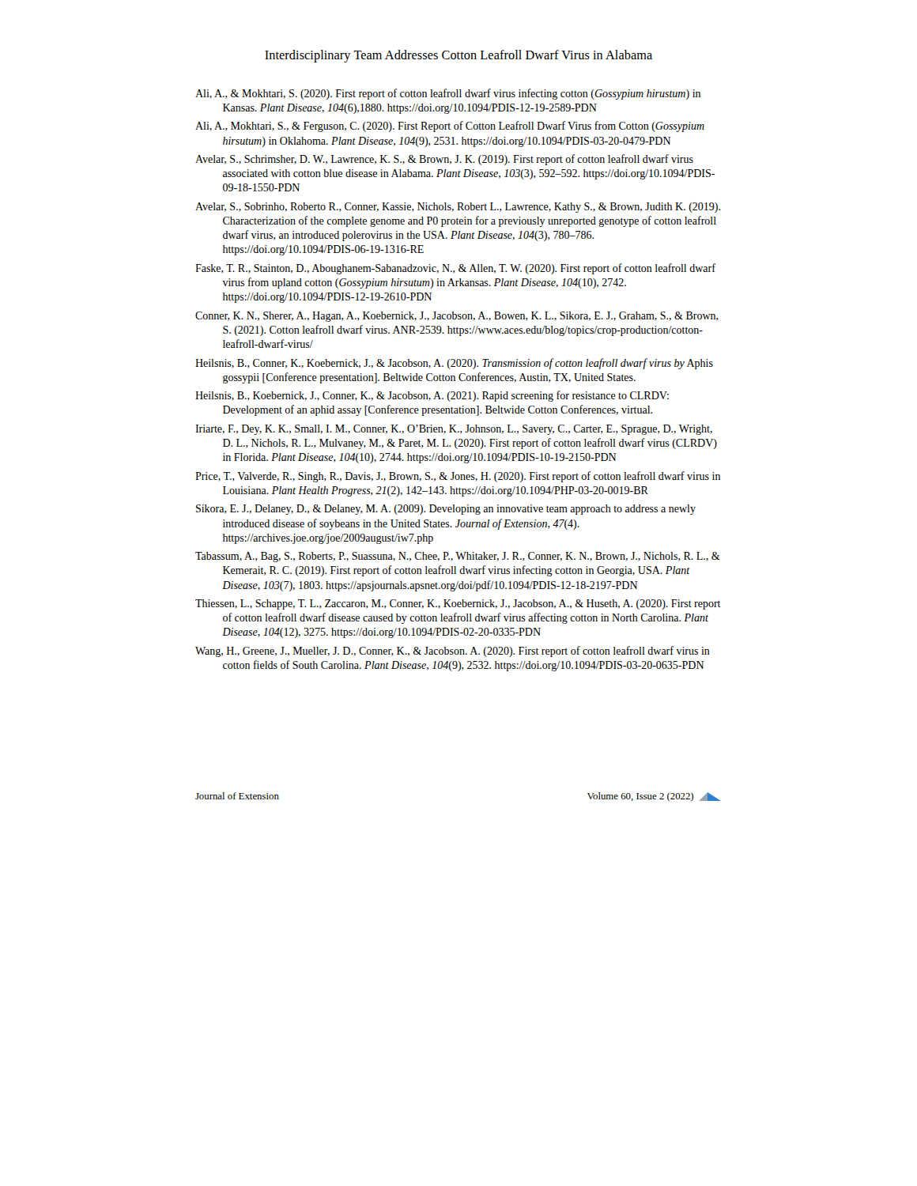Interdisciplinary Team Addresses Cotton Leafroll Dwarf Virus in Alabama
Ali, A., & Mokhtari, S. (2020). First report of cotton leafroll dwarf virus infecting cotton (Gossypium hirustum) in Kansas. Plant Disease, 104(6),1880. https://doi.org/10.1094/PDIS-12-19-2589-PDN
Ali, A., Mokhtari, S., & Ferguson, C. (2020). First Report of Cotton Leafroll Dwarf Virus from Cotton (Gossypium hirsutum) in Oklahoma. Plant Disease, 104(9), 2531. https://doi.org/10.1094/PDIS-03-20-0479-PDN
Avelar, S., Schrimsher, D. W., Lawrence, K. S., & Brown, J. K. (2019). First report of cotton leafroll dwarf virus associated with cotton blue disease in Alabama. Plant Disease, 103(3), 592–592. https://doi.org/10.1094/PDIS-09-18-1550-PDN
Avelar, S., Sobrinho, Roberto R., Conner, Kassie, Nichols, Robert L., Lawrence, Kathy S., & Brown, Judith K. (2019). Characterization of the complete genome and P0 protein for a previously unreported genotype of cotton leafroll dwarf virus, an introduced polerovirus in the USA. Plant Disease, 104(3), 780–786. https://doi.org/10.1094/PDIS-06-19-1316-RE
Faske, T. R., Stainton, D., Aboughanem-Sabanadzovic, N., & Allen, T. W. (2020). First report of cotton leafroll dwarf virus from upland cotton (Gossypium hirsutum) in Arkansas. Plant Disease, 104(10), 2742. https://doi.org/10.1094/PDIS-12-19-2610-PDN
Conner, K. N., Sherer, A., Hagan, A., Koebernick, J., Jacobson, A., Bowen, K. L., Sikora, E. J., Graham, S., & Brown, S. (2021). Cotton leafroll dwarf virus. ANR-2539. https://www.aces.edu/blog/topics/crop-production/cotton-leafroll-dwarf-virus/
Heilsnis, B., Conner, K., Koebernick, J., & Jacobson, A. (2020). Transmission of cotton leafroll dwarf virus by Aphis gossypii [Conference presentation]. Beltwide Cotton Conferences, Austin, TX, United States.
Heilsnis, B., Koebernick, J., Conner, K., & Jacobson, A. (2021). Rapid screening for resistance to CLRDV: Development of an aphid assay [Conference presentation]. Beltwide Cotton Conferences, virtual.
Iriarte, F., Dey, K. K., Small, I. M., Conner, K., O’Brien, K., Johnson, L., Savery, C., Carter, E., Sprague, D., Wright, D. L., Nichols, R. L., Mulvaney, M., & Paret, M. L. (2020). First report of cotton leafroll dwarf virus (CLRDV) in Florida. Plant Disease, 104(10), 2744. https://doi.org/10.1094/PDIS-10-19-2150-PDN
Price, T., Valverde, R., Singh, R., Davis, J., Brown, S., & Jones, H. (2020). First report of cotton leafroll dwarf virus in Louisiana. Plant Health Progress, 21(2), 142–143. https://doi.org/10.1094/PHP-03-20-0019-BR
Sikora, E. J., Delaney, D., & Delaney, M. A. (2009). Developing an innovative team approach to address a newly introduced disease of soybeans in the United States. Journal of Extension, 47(4). https://archives.joe.org/joe/2009august/iw7.php
Tabassum, A., Bag, S., Roberts, P., Suassuna, N., Chee, P., Whitaker, J. R., Conner, K. N., Brown, J., Nichols, R. L., & Kemerait, R. C. (2019). First report of cotton leafroll dwarf virus infecting cotton in Georgia, USA. Plant Disease, 103(7), 1803. https://apsjournals.apsnet.org/doi/pdf/10.1094/PDIS-12-18-2197-PDN
Thiessen, L., Schappe, T. L., Zaccaron, M., Conner, K., Koebernick, J., Jacobson, A., & Huseth, A. (2020). First report of cotton leafroll dwarf disease caused by cotton leafroll dwarf virus affecting cotton in North Carolina. Plant Disease, 104(12), 3275. https://doi.org/10.1094/PDIS-02-20-0335-PDN
Wang, H., Greene, J., Mueller, J. D., Conner, K., & Jacobson. A. (2020). First report of cotton leafroll dwarf virus in cotton fields of South Carolina. Plant Disease, 104(9), 2532. https://doi.org/10.1094/PDIS-03-20-0635-PDN
Journal of Extension
Volume 60, Issue 2 (2022)